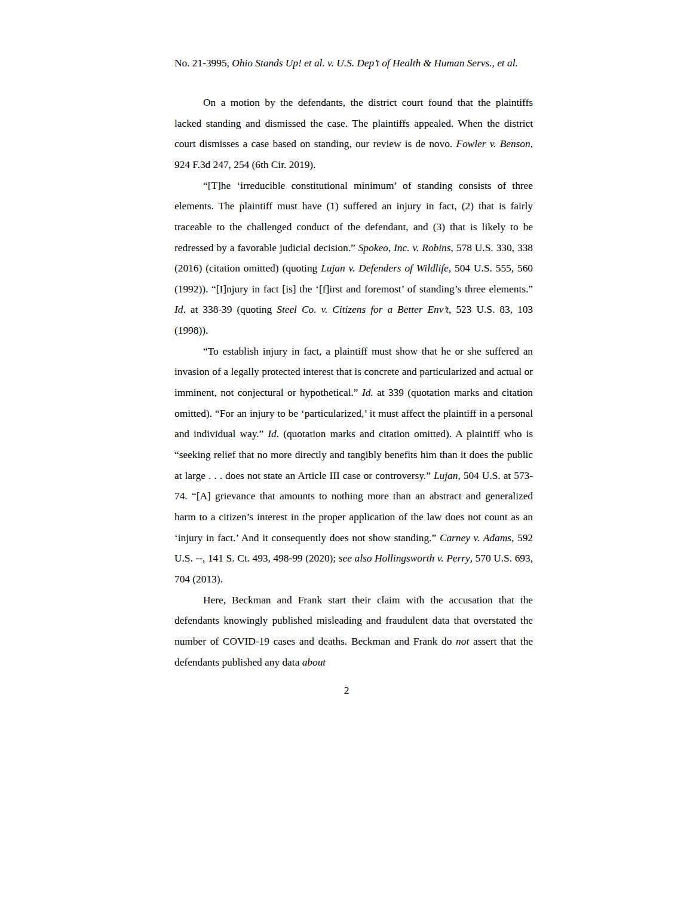No. 21-3995, Ohio Stands Up! et al. v. U.S. Dep’t of Health & Human Servs., et al.
On a motion by the defendants, the district court found that the plaintiffs lacked standing and dismissed the case. The plaintiffs appealed. When the district court dismisses a case based on standing, our review is de novo. Fowler v. Benson, 924 F.3d 247, 254 (6th Cir. 2019).
“[T]he ‘irreducible constitutional minimum’ of standing consists of three elements. The plaintiff must have (1) suffered an injury in fact, (2) that is fairly traceable to the challenged conduct of the defendant, and (3) that is likely to be redressed by a favorable judicial decision.” Spokeo, Inc. v. Robins, 578 U.S. 330, 338 (2016) (citation omitted) (quoting Lujan v. Defenders of Wildlife, 504 U.S. 555, 560 (1992)). “[I]njury in fact [is] the ‘[f]irst and foremost’ of standing’s three elements.” Id. at 338-39 (quoting Steel Co. v. Citizens for a Better Env’t, 523 U.S. 83, 103 (1998)).
“To establish injury in fact, a plaintiff must show that he or she suffered an invasion of a legally protected interest that is concrete and particularized and actual or imminent, not conjectural or hypothetical.” Id. at 339 (quotation marks and citation omitted). “For an injury to be ‘particularized,’ it must affect the plaintiff in a personal and individual way.” Id. (quotation marks and citation omitted). A plaintiff who is “seeking relief that no more directly and tangibly benefits him than it does the public at large . . . does not state an Article III case or controversy.” Lujan, 504 U.S. at 573-74. “[A] grievance that amounts to nothing more than an abstract and generalized harm to a citizen’s interest in the proper application of the law does not count as an ‘injury in fact.’ And it consequently does not show standing.” Carney v. Adams, 592 U.S. --, 141 S. Ct. 493, 498-99 (2020); see also Hollingsworth v. Perry, 570 U.S. 693, 704 (2013).
Here, Beckman and Frank start their claim with the accusation that the defendants knowingly published misleading and fraudulent data that overstated the number of COVID-19 cases and deaths. Beckman and Frank do not assert that the defendants published any data about
2